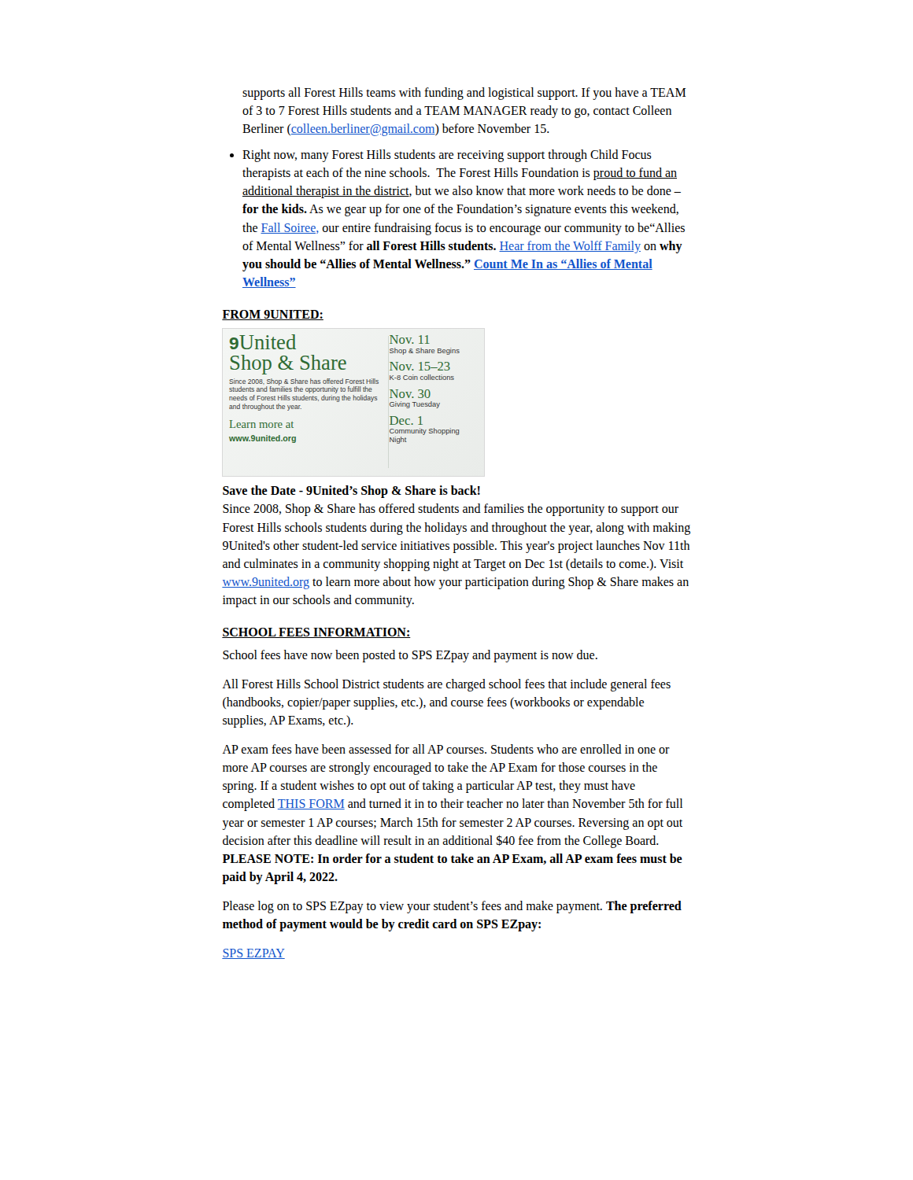supports all Forest Hills teams with funding and logistical support. If you have a TEAM of 3 to 7 Forest Hills students and a TEAM MANAGER ready to go, contact Colleen Berliner (colleen.berliner@gmail.com) before November 15.
Right now, many Forest Hills students are receiving support through Child Focus therapists at each of the nine schools. The Forest Hills Foundation is proud to fund an additional therapist in the district, but we also know that more work needs to be done – for the kids. As we gear up for one of the Foundation’s signature events this weekend, the Fall Soiree, our entire fundraising focus is to encourage our community to be“Allies of Mental Wellness” for all Forest Hills students. Hear from the Wolff Family on why you should be “Allies of Mental Wellness.” Count Me In as “Allies of Mental Wellness”
FROM 9UNITED:
9 United
Shop & Share
Since 2008, Shop & Share has offered Forest Hills students and families the opportunity to fulfill the needs of Forest Hills students, during the holidays and throughout the year.
Learn more at
www.9united.org
Nov. 11
Shop & Share Begins
Nov. 15–23
K-8 Coin collections
Nov. 30
Giving Tuesday
Dec. 1
Community Shopping Night
Save the Date - 9United’s Shop & Share is back!
Since 2008, Shop & Share has offered students and families the opportunity to support our Forest Hills schools students during the holidays and throughout the year, along with making 9United's other student-led service initiatives possible. This year's project launches Nov 11th and culminates in a community shopping night at Target on Dec 1st (details to come.). Visit www.9united.org to learn more about how your participation during Shop & Share makes an impact in our schools and community.
SCHOOL FEES INFORMATION:
School fees have now been posted to SPS EZpay and payment is now due.
All Forest Hills School District students are charged school fees that include general fees (handbooks, copier/paper supplies, etc.), and course fees (workbooks or expendable supplies, AP Exams, etc.).
AP exam fees have been assessed for all AP courses. Students who are enrolled in one or more AP courses are strongly encouraged to take the AP Exam for those courses in the spring. If a student wishes to opt out of taking a particular AP test, they must have completed THIS FORM and turned it in to their teacher no later than November 5th for full year or semester 1 AP courses; March 15th for semester 2 AP courses. Reversing an opt out decision after this deadline will result in an additional $40 fee from the College Board. PLEASE NOTE: In order for a student to take an AP Exam, all AP exam fees must be paid by April 4, 2022.
Please log on to SPS EZpay to view your student’s fees and make payment. The preferred method of payment would be by credit card on SPS EZpay:
SPS EZPAY